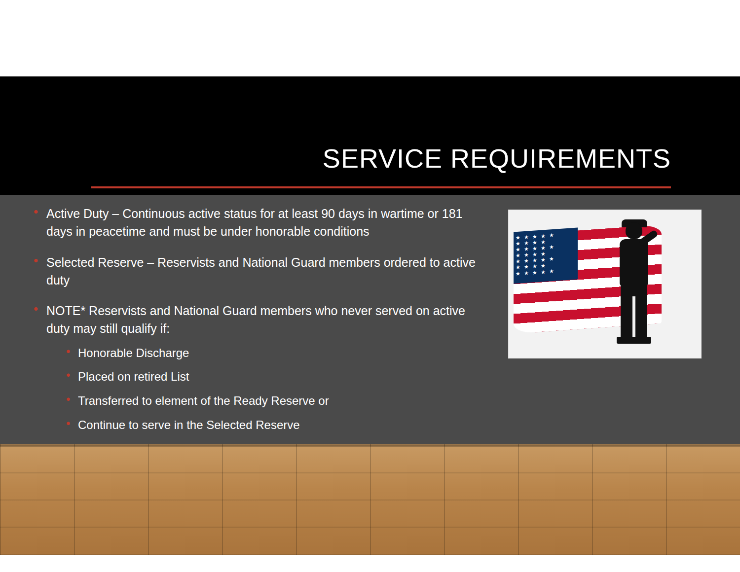SERVICE REQUIREMENTS
Active Duty – Continuous active status for at least 90 days in wartime or 181 days in peacetime and must be under honorable conditions
Selected Reserve – Reservists and National Guard members ordered to active duty
NOTE* Reservists and National Guard members who never served on active duty may still qualify if:
Honorable Discharge
Placed on retired List
Transferred to element of the Ready Reserve or
Continue to serve in the Selected Reserve
★ ★ ★ ★ ★
★ ★ ★ ★
★ ★ ★ ★ ★
★ ★ ★ ★
★ ★ ★ ★ ★
★ ★ ★ ★
★ ★ ★ ★ ★